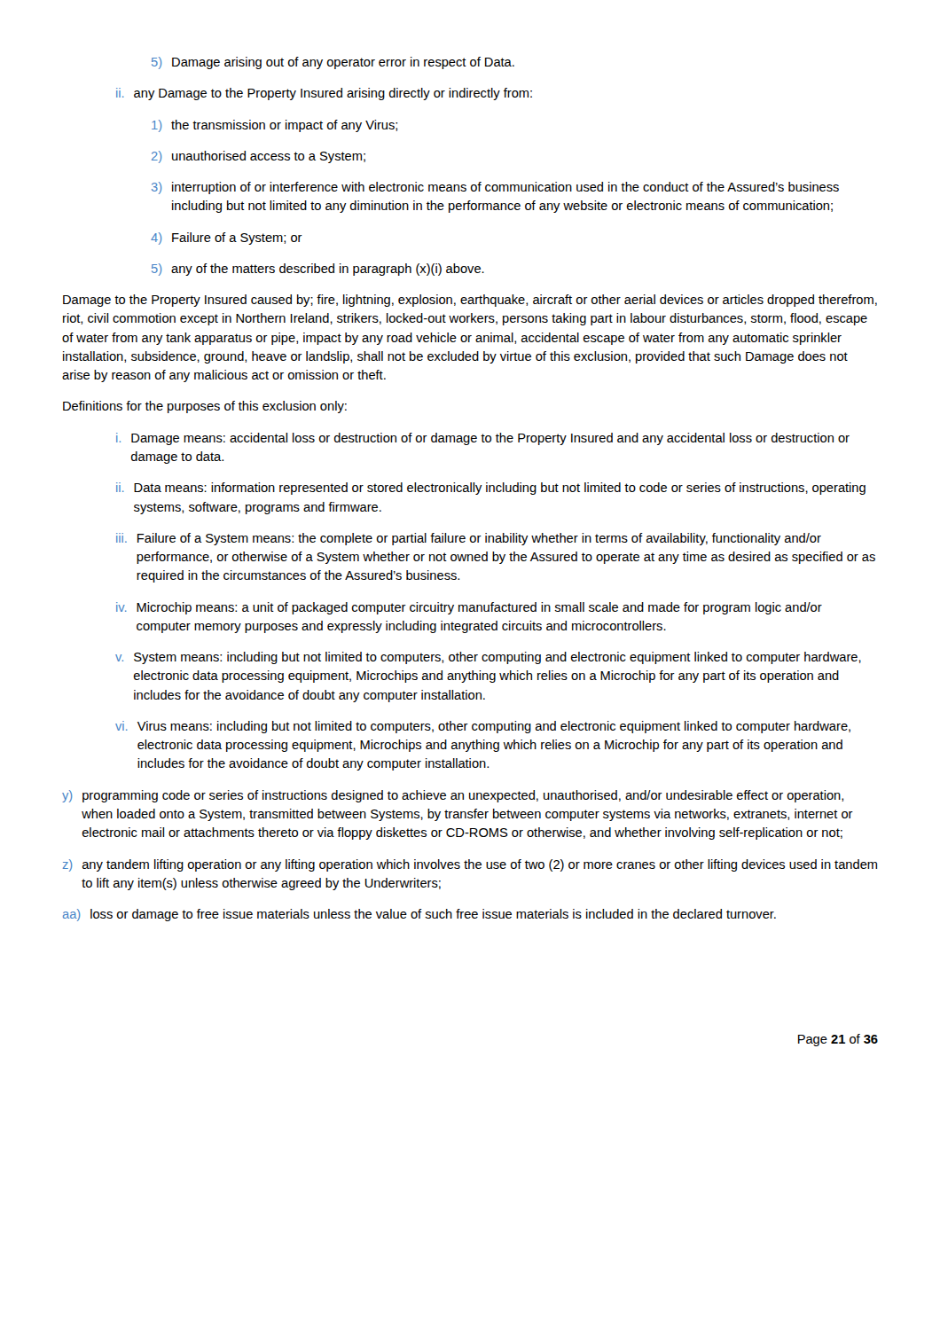5) Damage arising out of any operator error in respect of Data.
ii. any Damage to the Property Insured arising directly or indirectly from:
1) the transmission or impact of any Virus;
2) unauthorised access to a System;
3) interruption of or interference with electronic means of communication used in the conduct of the Assured’s business including but not limited to any diminution in the performance of any website or electronic means of communication;
4) Failure of a System; or
5) any of the matters described in paragraph (x)(i) above.
Damage to the Property Insured caused by; fire, lightning, explosion, earthquake, aircraft or other aerial devices or articles dropped therefrom, riot, civil commotion except in Northern Ireland, strikers, locked-out workers, persons taking part in labour disturbances, storm, flood, escape of water from any tank apparatus or pipe, impact by any road vehicle or animal, accidental escape of water from any automatic sprinkler installation, subsidence, ground, heave or landslip, shall not be excluded by virtue of this exclusion, provided that such Damage does not arise by reason of any malicious act or omission or theft.
Definitions for the purposes of this exclusion only:
i. Damage means: accidental loss or destruction of or damage to the Property Insured and any accidental loss or destruction or damage to data.
ii. Data means: information represented or stored electronically including but not limited to code or series of instructions, operating systems, software, programs and firmware.
iii. Failure of a System means: the complete or partial failure or inability whether in terms of availability, functionality and/or performance, or otherwise of a System whether or not owned by the Assured to operate at any time as desired as specified or as required in the circumstances of the Assured’s business.
iv. Microchip means: a unit of packaged computer circuitry manufactured in small scale and made for program logic and/or computer memory purposes and expressly including integrated circuits and microcontrollers.
v. System means: including but not limited to computers, other computing and electronic equipment linked to computer hardware, electronic data processing equipment, Microchips and anything which relies on a Microchip for any part of its operation and includes for the avoidance of doubt any computer installation.
vi. Virus means: including but not limited to computers, other computing and electronic equipment linked to computer hardware, electronic data processing equipment, Microchips and anything which relies on a Microchip for any part of its operation and includes for the avoidance of doubt any computer installation.
y) programming code or series of instructions designed to achieve an unexpected, unauthorised, and/or undesirable effect or operation, when loaded onto a System, transmitted between Systems, by transfer between computer systems via networks, extranets, internet or electronic mail or attachments thereto or via floppy diskettes or CD-ROMS or otherwise, and whether involving self-replication or not;
z) any tandem lifting operation or any lifting operation which involves the use of two (2) or more cranes or other lifting devices used in tandem to lift any item(s) unless otherwise agreed by the Underwriters;
aa) loss or damage to free issue materials unless the value of such free issue materials is included in the declared turnover.
Page 21 of 36